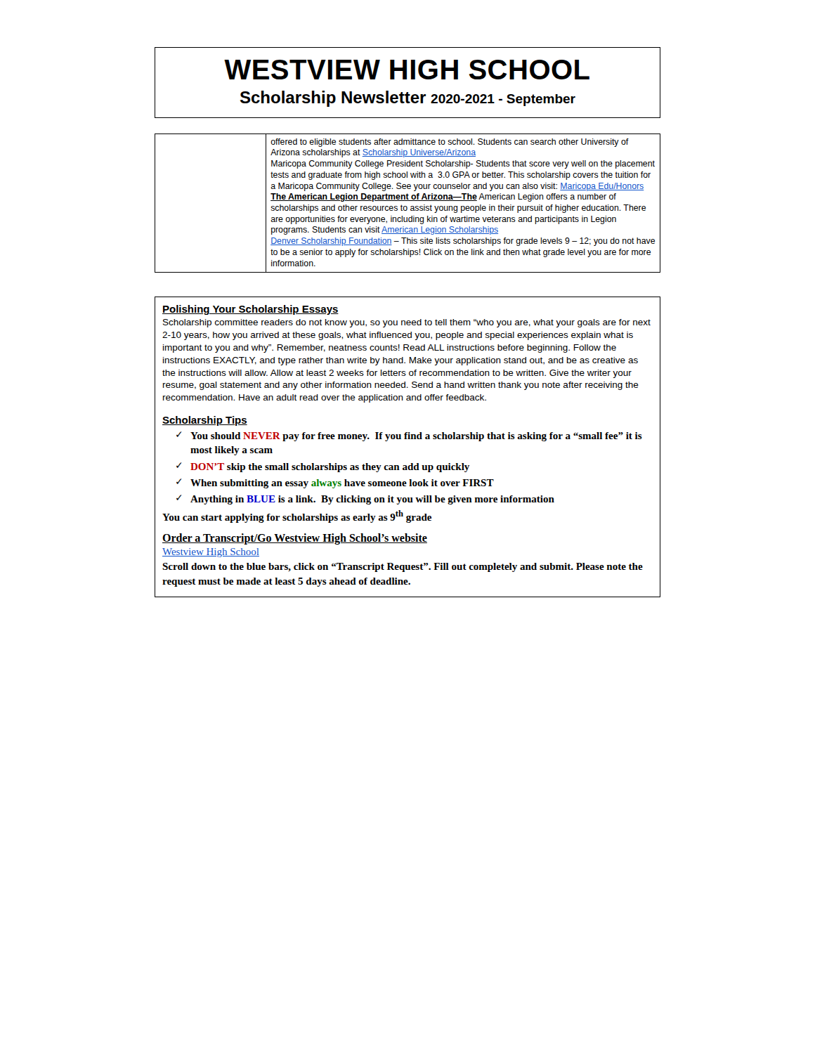WESTVIEW HIGH SCHOOL
Scholarship Newsletter 2020-2021 - September
| | offered to eligible students after admittance to school. Students can search other University of Arizona scholarships at Scholarship Universe/Arizona Maricopa Community College President Scholarship- Students that score very well on the placement tests and graduate from high school with a 3.0 GPA or better. This scholarship covers the tuition for a Maricopa Community College. See your counselor and you can also visit: Maricopa Edu/Honors The American Legion Department of Arizona—The American Legion offers a number of scholarships and other resources to assist young people in their pursuit of higher education. There are opportunities for everyone, including kin of wartime veterans and participants in Legion programs. Students can visit American Legion Scholarships Denver Scholarship Foundation – This site lists scholarships for grade levels 9 – 12; you do not have to be a senior to apply for scholarships! Click on the link and then what grade level you are for more information. |
Polishing Your Scholarship Essays
Scholarship committee readers do not know you, so you need to tell them “who you are, what your goals are for next 2-10 years, how you arrived at these goals, what influenced you, people and special experiences explain what is important to you and why”. Remember, neatness counts! Read ALL instructions before beginning. Follow the instructions EXACTLY, and type rather than write by hand. Make your application stand out, and be as creative as the instructions will allow. Allow at least 2 weeks for letters of recommendation to be written. Give the writer your resume, goal statement and any other information needed. Send a hand written thank you note after receiving the recommendation. Have an adult read over the application and offer feedback.
Scholarship Tips
You should NEVER pay for free money. If you find a scholarship that is asking for a “small fee” it is most likely a scam
DON’T skip the small scholarships as they can add up quickly
When submitting an essay always have someone look it over FIRST
Anything in BLUE is a link. By clicking on it you will be given more information
You can start applying for scholarships as early as 9th grade
Order a Transcript/Go Westview High School’s website
Westview High School
Scroll down to the blue bars, click on “Transcript Request”. Fill out completely and submit. Please note the request must be made at least 5 days ahead of deadline.